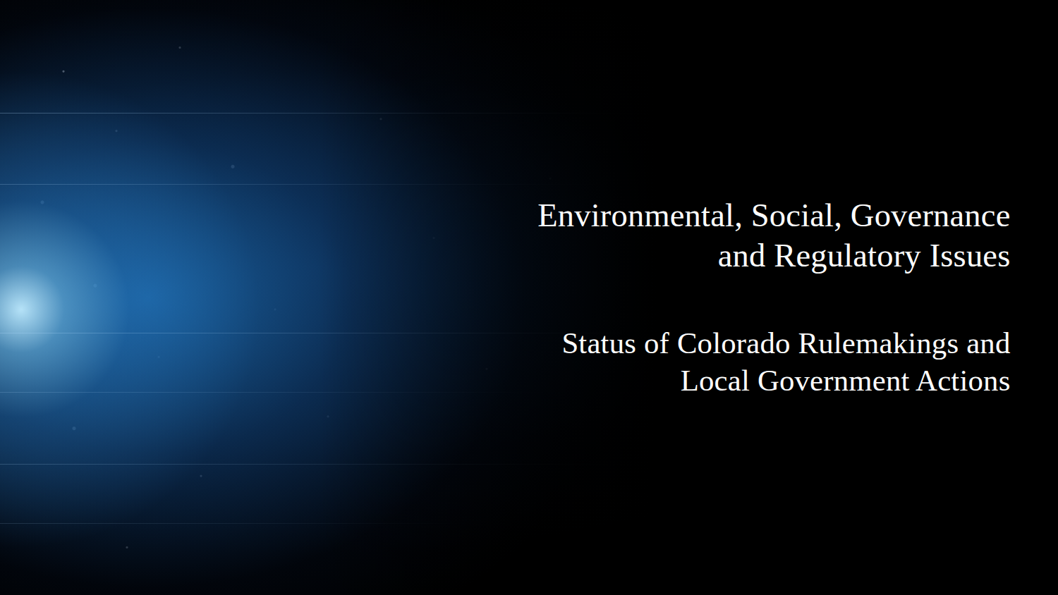Environmental, Social, Governance and Regulatory Issues
Status of Colorado Rulemakings and Local Government Actions